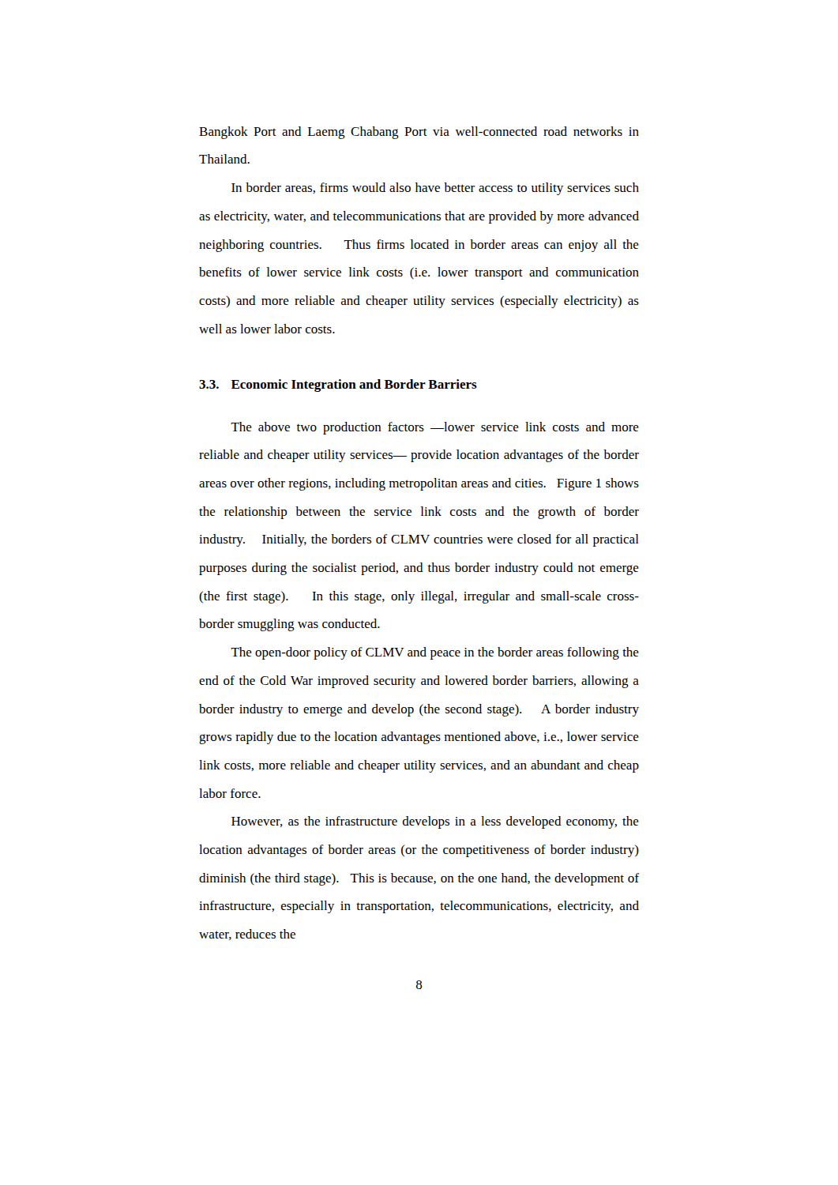Bangkok Port and Laemg Chabang Port via well-connected road networks in Thailand.
In border areas, firms would also have better access to utility services such as electricity, water, and telecommunications that are provided by more advanced neighboring countries. Thus firms located in border areas can enjoy all the benefits of lower service link costs (i.e. lower transport and communication costs) and more reliable and cheaper utility services (especially electricity) as well as lower labor costs.
3.3. Economic Integration and Border Barriers
The above two production factors —lower service link costs and more reliable and cheaper utility services— provide location advantages of the border areas over other regions, including metropolitan areas and cities. Figure 1 shows the relationship between the service link costs and the growth of border industry. Initially, the borders of CLMV countries were closed for all practical purposes during the socialist period, and thus border industry could not emerge (the first stage). In this stage, only illegal, irregular and small-scale cross-border smuggling was conducted.
The open-door policy of CLMV and peace in the border areas following the end of the Cold War improved security and lowered border barriers, allowing a border industry to emerge and develop (the second stage). A border industry grows rapidly due to the location advantages mentioned above, i.e., lower service link costs, more reliable and cheaper utility services, and an abundant and cheap labor force.
However, as the infrastructure develops in a less developed economy, the location advantages of border areas (or the competitiveness of border industry) diminish (the third stage). This is because, on the one hand, the development of infrastructure, especially in transportation, telecommunications, electricity, and water, reduces the
8